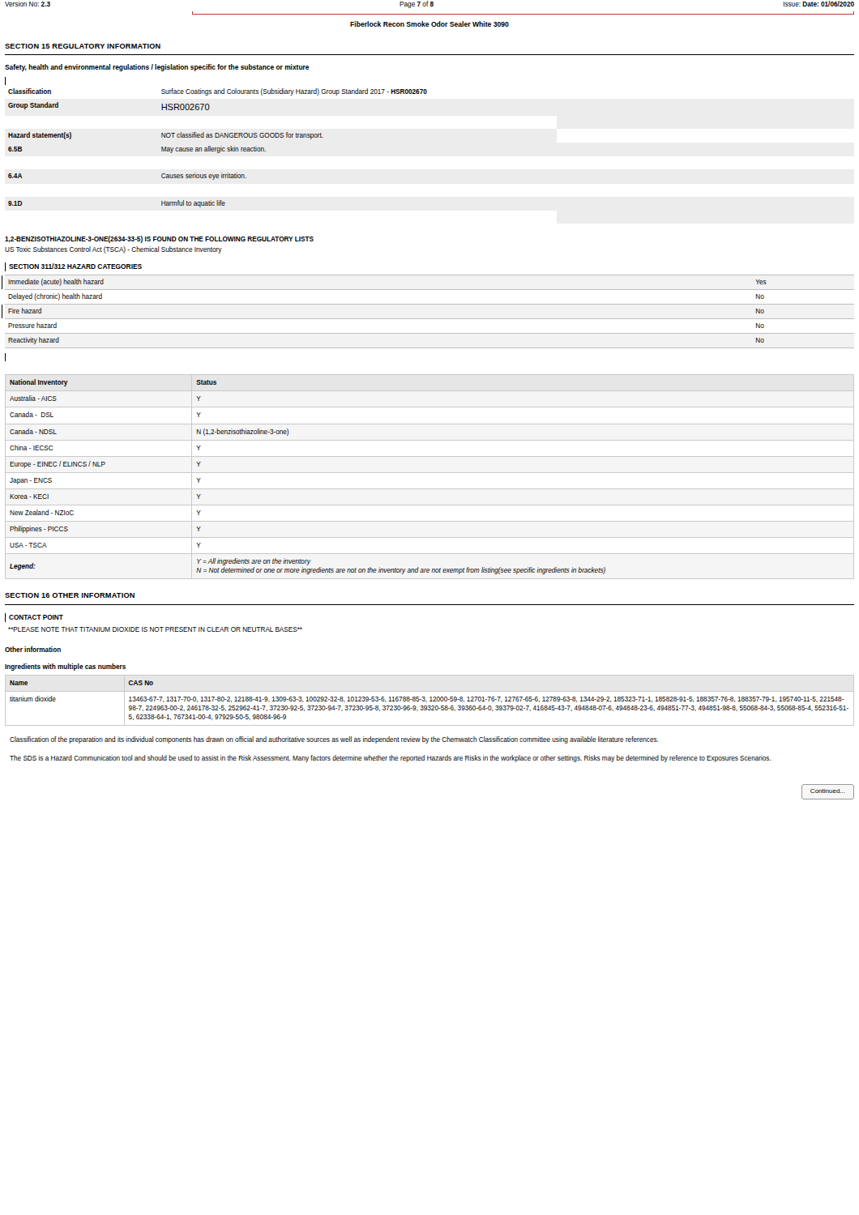Version No: 2.3
Page 7 of 8
Issue: Date: 01/06/2020
Fiberlock Recon Smoke Odor Sealer White 3090
SECTION 15 REGULATORY INFORMATION
Safety, health and environmental regulations / legislation specific for the substance or mixture
| Classification | Surface Coatings and Colourants (Subsidiary Hazard) Group Standard 2017 - HSR002670 | |
| Group Standard | HSR002670 | |
| Hazard statement(s) | NOT classified as DANGEROUS GOODS for transport. | |
| 6.5B | May cause an allergic skin reaction. | |
| 6.4A | Causes serious eye irritation. | |
| 9.1D | Harmful to aquatic life | |
1,2-BENZISOTHIAZOLINE-3-ONE(2634-33-5) IS FOUND ON THE FOLLOWING REGULATORY LISTS
US Toxic Substances Control Act (TSCA) - Chemical Substance Inventory
SECTION 311/312 HAZARD CATEGORIES
| Immediate (acute) health hazard | Yes |
| Delayed (chronic) health hazard | No |
| Fire hazard | No |
| Pressure hazard | No |
| Reactivity hazard | No |
| National Inventory | Status |
| Australia - AICS | Y |
| Canada - DSL | Y |
| Canada - NDSL | N (1,2-benzisothiazoline-3-one) |
| China - IECSC | Y |
| Europe - EINEC / ELINCS / NLP | Y |
| Japan - ENCS | Y |
| Korea - KECI | Y |
| New Zealand - NZIoC | Y |
| Philippines - PICCS | Y |
| USA - TSCA | Y |
| Legend: | Y = All ingredients are on the inventory N = Not determined or one or more ingredients are not on the inventory and are not exempt from listing(see specific ingredients in brackets) |
SECTION 16 OTHER INFORMATION
CONTACT POINT
**PLEASE NOTE THAT TITANIUM DIOXIDE IS NOT PRESENT IN CLEAR OR NEUTRAL BASES**
Other information
Ingredients with multiple cas numbers
| Name | CAS No |
| titanium dioxide | 13463-67-7, 1317-70-0, 1317-80-2, 12188-41-9, 1309-63-3, 100292-32-8, 101239-53-6, 116788-85-3, 12000-59-8, 12701-76-7, 12767-65-6, 12789-63-8, 1344-29-2, 185323-71-1, 185828-91-5, 188357-76-8, 188357-79-1, 195740-11-5, 221548-98-7, 224963-00-2, 246178-32-5, 252962-41-7, 37230-92-5, 37230-94-7, 37230-95-8, 37230-96-9, 39320-58-6, 39360-64-0, 39379-02-7, 416845-43-7, 494848-07-6, 494848-23-6, 494851-77-3, 494851-98-8, 55068-84-3, 55068-85-4, 552316-51-5, 62338-64-1, 767341-00-4, 97929-50-5, 98084-96-9 |
Classification of the preparation and its individual components has drawn on official and authoritative sources as well as independent review by the Chemwatch Classification committee using available literature references.
The SDS is a Hazard Communication tool and should be used to assist in the Risk Assessment. Many factors determine whether the reported Hazards are Risks in the workplace or other settings. Risks may be determined by reference to Exposures Scenarios.
Continued...